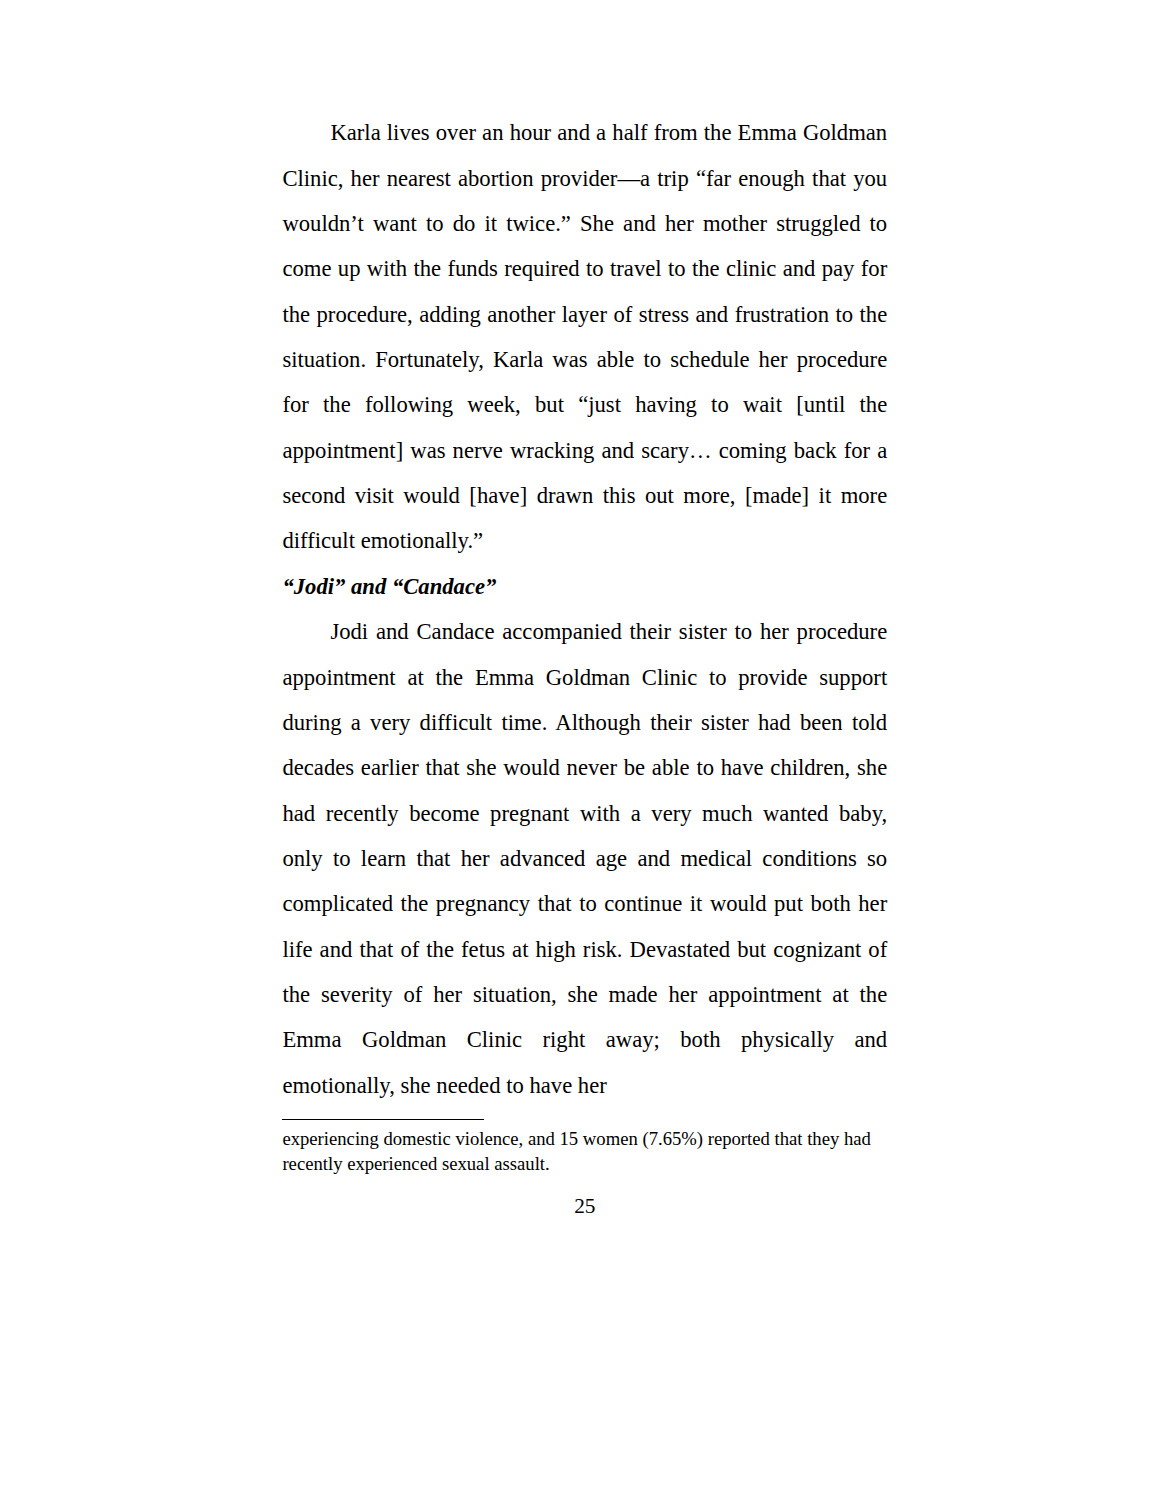Karla lives over an hour and a half from the Emma Goldman Clinic, her nearest abortion provider—a trip “far enough that you wouldn’t want to do it twice.” She and her mother struggled to come up with the funds required to travel to the clinic and pay for the procedure, adding another layer of stress and frustration to the situation. Fortunately, Karla was able to schedule her procedure for the following week, but “just having to wait [until the appointment] was nerve wracking and scary… coming back for a second visit would [have] drawn this out more, [made] it more difficult emotionally.”
“Jodi” and “Candace”
Jodi and Candace accompanied their sister to her procedure appointment at the Emma Goldman Clinic to provide support during a very difficult time. Although their sister had been told decades earlier that she would never be able to have children, she had recently become pregnant with a very much wanted baby, only to learn that her advanced age and medical conditions so complicated the pregnancy that to continue it would put both her life and that of the fetus at high risk. Devastated but cognizant of the severity of her situation, she made her appointment at the Emma Goldman Clinic right away; both physically and emotionally, she needed to have her
experiencing domestic violence, and 15 women (7.65%) reported that they had recently experienced sexual assault.
25